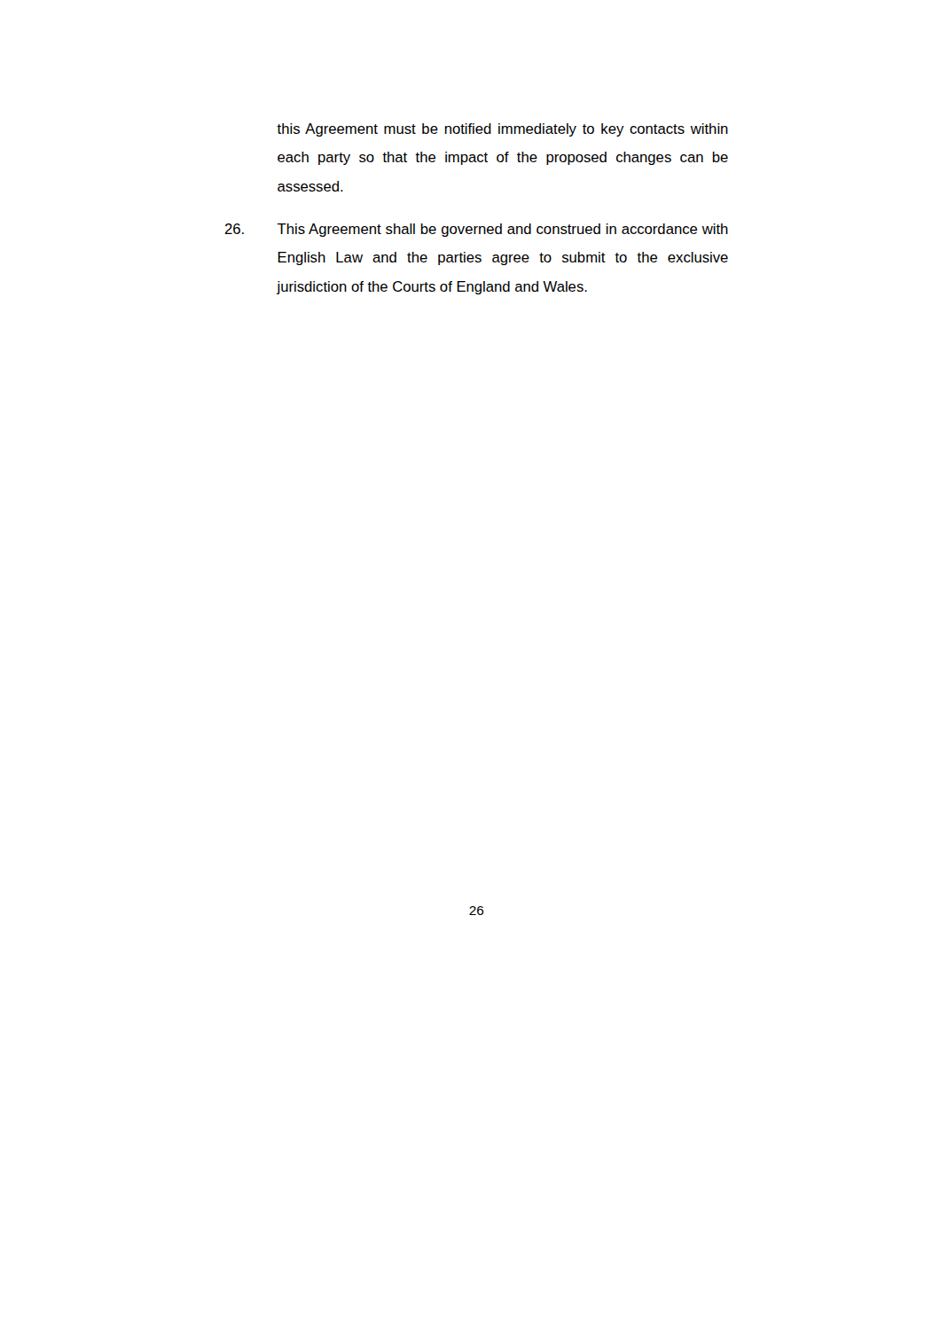this Agreement must be notified immediately to key contacts within each party so that the impact of the proposed changes can be assessed.
26. This Agreement shall be governed and construed in accordance with English Law and the parties agree to submit to the exclusive jurisdiction of the Courts of England and Wales.
26